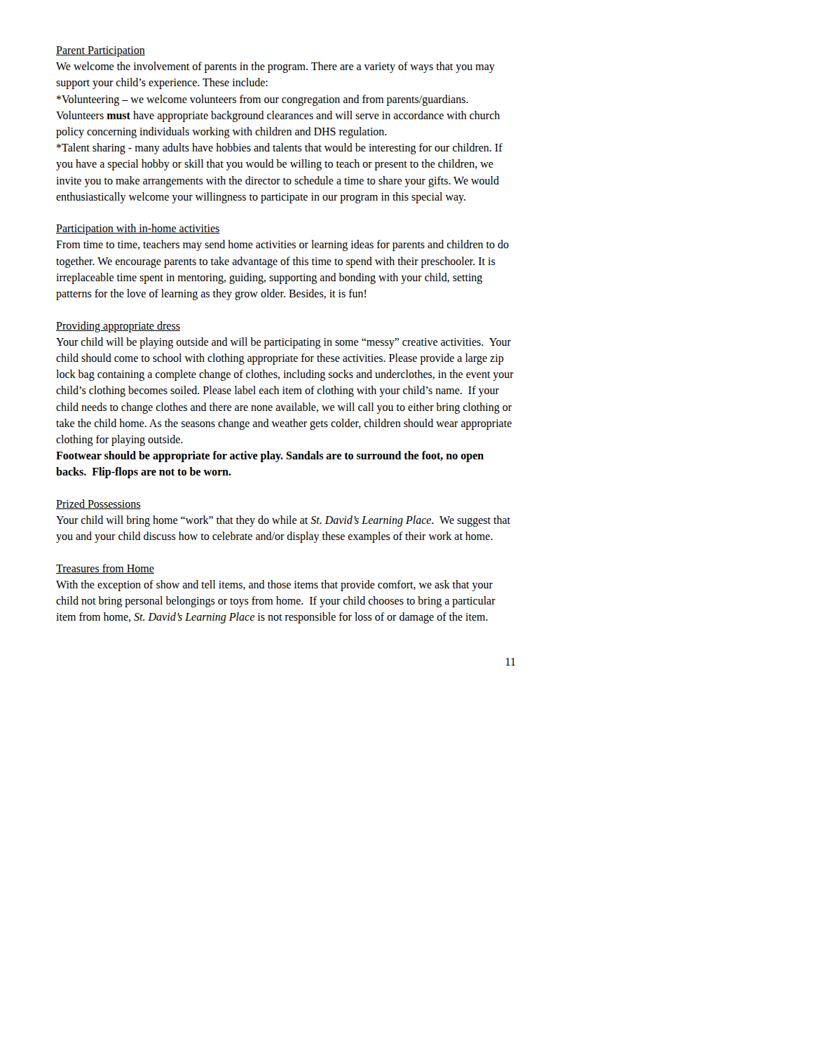Parent Participation
We welcome the involvement of parents in the program. There are a variety of ways that you may support your child’s experience. These include:
*Volunteering – we welcome volunteers from our congregation and from parents/guardians. Volunteers must have appropriate background clearances and will serve in accordance with church policy concerning individuals working with children and DHS regulation.
*Talent sharing - many adults have hobbies and talents that would be interesting for our children. If you have a special hobby or skill that you would be willing to teach or present to the children, we invite you to make arrangements with the director to schedule a time to share your gifts. We would enthusiastically welcome your willingness to participate in our program in this special way.
Participation with in-home activities
From time to time, teachers may send home activities or learning ideas for parents and children to do together. We encourage parents to take advantage of this time to spend with their preschooler. It is irreplaceable time spent in mentoring, guiding, supporting and bonding with your child, setting patterns for the love of learning as they grow older. Besides, it is fun!
Providing appropriate dress
Your child will be playing outside and will be participating in some “messy” creative activities. Your child should come to school with clothing appropriate for these activities. Please provide a large zip lock bag containing a complete change of clothes, including socks and underclothes, in the event your child’s clothing becomes soiled. Please label each item of clothing with your child’s name. If your child needs to change clothes and there are none available, we will call you to either bring clothing or take the child home. As the seasons change and weather gets colder, children should wear appropriate clothing for playing outside.
Footwear should be appropriate for active play. Sandals are to surround the foot, no open backs. Flip-flops are not to be worn.
Prized Possessions
Your child will bring home “work” that they do while at St. David’s Learning Place. We suggest that you and your child discuss how to celebrate and/or display these examples of their work at home.
Treasures from Home
With the exception of show and tell items, and those items that provide comfort, we ask that your child not bring personal belongings or toys from home. If your child chooses to bring a particular item from home, St. David’s Learning Place is not responsible for loss of or damage of the item.
11